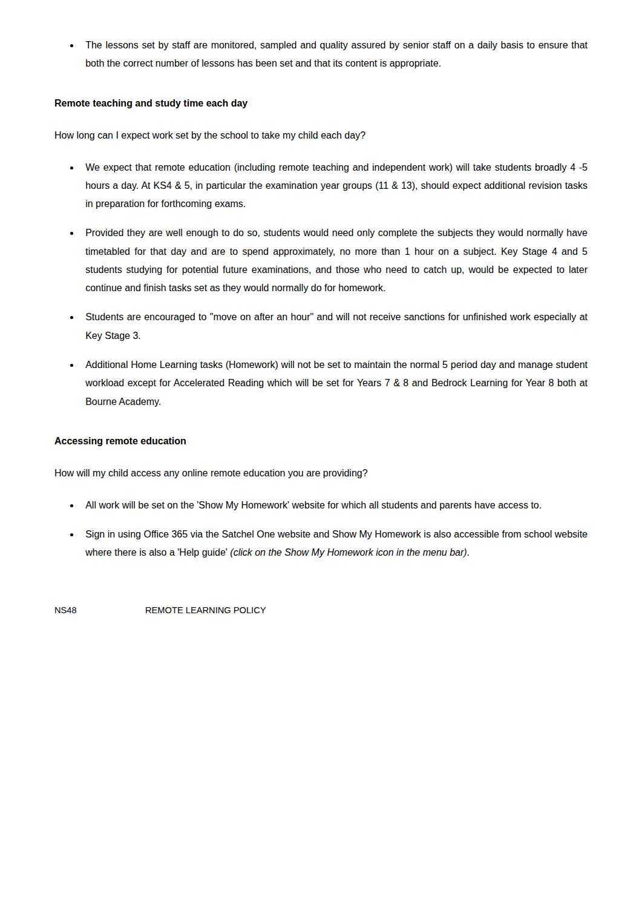The lessons set by staff are monitored, sampled and quality assured by senior staff on a daily basis to ensure that both the correct number of lessons has been set and that its content is appropriate.
Remote teaching and study time each day
How long can I expect work set by the school to take my child each day?
We expect that remote education (including remote teaching and independent work) will take students broadly 4 -5 hours a day. At KS4 & 5, in particular the examination year groups (11 & 13), should expect additional revision tasks in preparation for forthcoming exams.
Provided they are well enough to do so, students would need only complete the subjects they would normally have timetabled for that day and are to spend approximately, no more than 1 hour on a subject. Key Stage 4 and 5 students studying for potential future examinations, and those who need to catch up, would be expected to later continue and finish tasks set as they would normally do for homework.
Students are encouraged to "move on after an hour" and will not receive sanctions for unfinished work especially at Key Stage 3.
Additional Home Learning tasks (Homework) will not be set to maintain the normal 5 period day and manage student workload except for Accelerated Reading which will be set for Years 7 & 8 and Bedrock Learning for Year 8 both at Bourne Academy.
Accessing remote education
How will my child access any online remote education you are providing?
All work will be set on the 'Show My Homework' website for which all students and parents have access to.
Sign in using Office 365 via the Satchel One website and Show My Homework is also accessible from school website where there is also a 'Help guide' (click on the Show My Homework icon in the menu bar).
NS48
REMOTE LEARNING POLICY